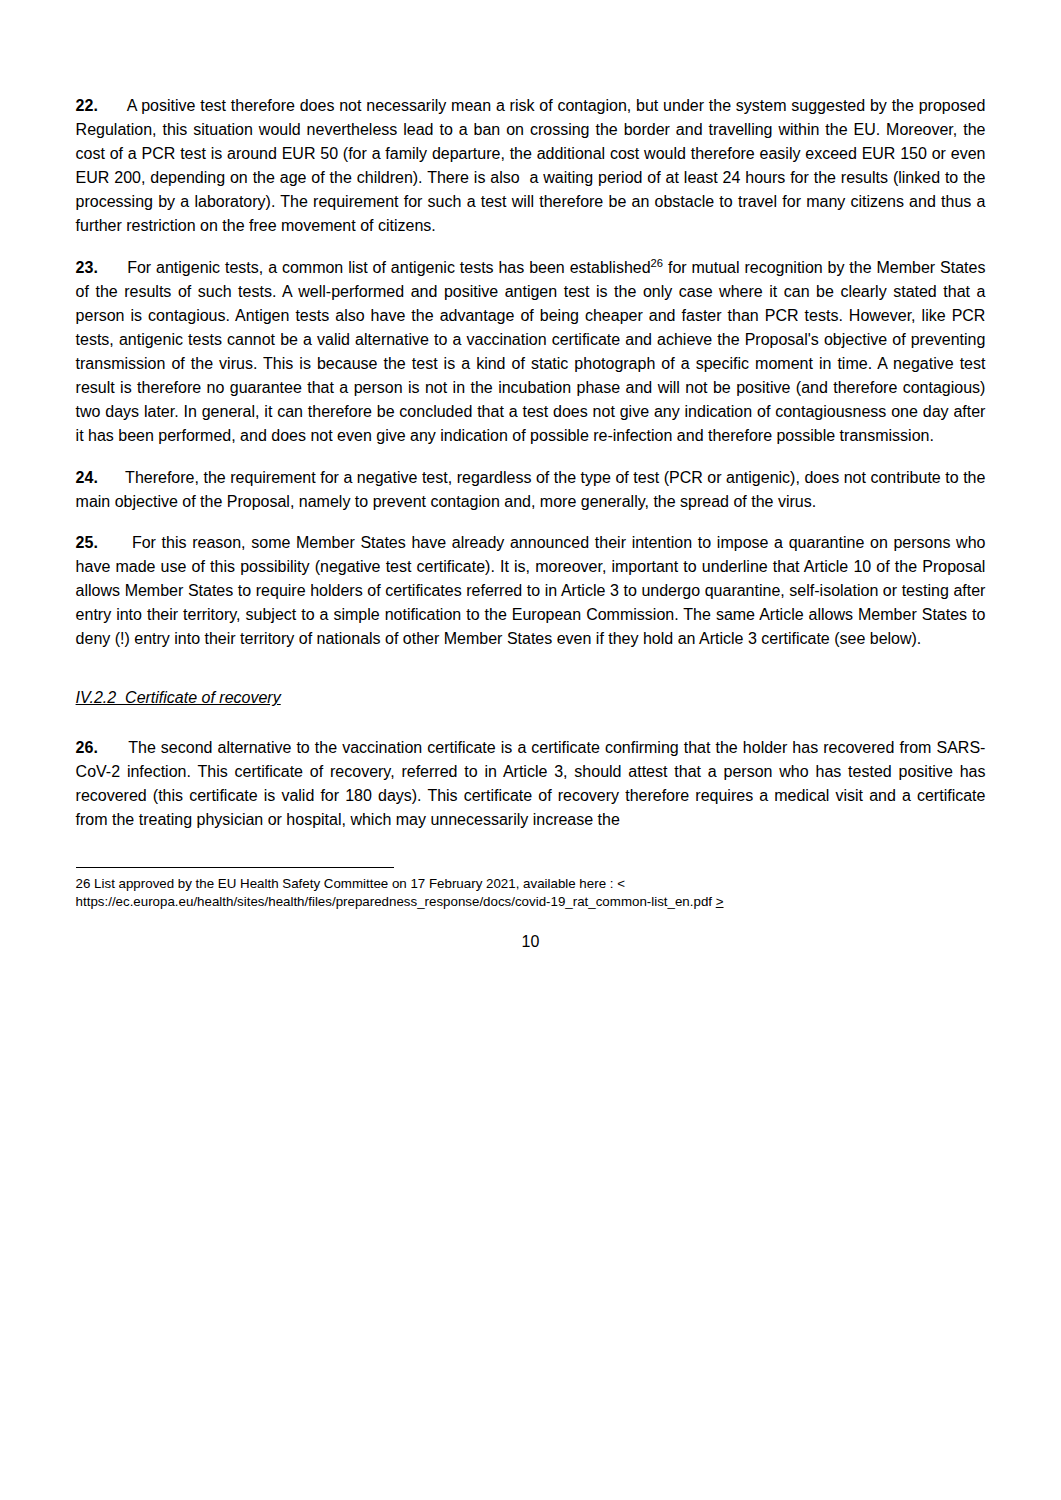22. A positive test therefore does not necessarily mean a risk of contagion, but under the system suggested by the proposed Regulation, this situation would nevertheless lead to a ban on crossing the border and travelling within the EU. Moreover, the cost of a PCR test is around EUR 50 (for a family departure, the additional cost would therefore easily exceed EUR 150 or even EUR 200, depending on the age of the children). There is also a waiting period of at least 24 hours for the results (linked to the processing by a laboratory). The requirement for such a test will therefore be an obstacle to travel for many citizens and thus a further restriction on the free movement of citizens.
23. For antigenic tests, a common list of antigenic tests has been established26 for mutual recognition by the Member States of the results of such tests. A well-performed and positive antigen test is the only case where it can be clearly stated that a person is contagious. Antigen tests also have the advantage of being cheaper and faster than PCR tests. However, like PCR tests, antigenic tests cannot be a valid alternative to a vaccination certificate and achieve the Proposal's objective of preventing transmission of the virus. This is because the test is a kind of static photograph of a specific moment in time. A negative test result is therefore no guarantee that a person is not in the incubation phase and will not be positive (and therefore contagious) two days later. In general, it can therefore be concluded that a test does not give any indication of contagiousness one day after it has been performed, and does not even give any indication of possible re-infection and therefore possible transmission.
24. Therefore, the requirement for a negative test, regardless of the type of test (PCR or antigenic), does not contribute to the main objective of the Proposal, namely to prevent contagion and, more generally, the spread of the virus.
25. For this reason, some Member States have already announced their intention to impose a quarantine on persons who have made use of this possibility (negative test certificate). It is, moreover, important to underline that Article 10 of the Proposal allows Member States to require holders of certificates referred to in Article 3 to undergo quarantine, self-isolation or testing after entry into their territory, subject to a simple notification to the European Commission. The same Article allows Member States to deny (!) entry into their territory of nationals of other Member States even if they hold an Article 3 certificate (see below).
IV.2.2 Certificate of recovery
26. The second alternative to the vaccination certificate is a certificate confirming that the holder has recovered from SARS-CoV-2 infection. This certificate of recovery, referred to in Article 3, should attest that a person who has tested positive has recovered (this certificate is valid for 180 days). This certificate of recovery therefore requires a medical visit and a certificate from the treating physician or hospital, which may unnecessarily increase the
26 List approved by the EU Health Safety Committee on 17 February 2021, available here : < https://ec.europa.eu/health/sites/health/files/preparedness_response/docs/covid-19_rat_common-list_en.pdf >
10